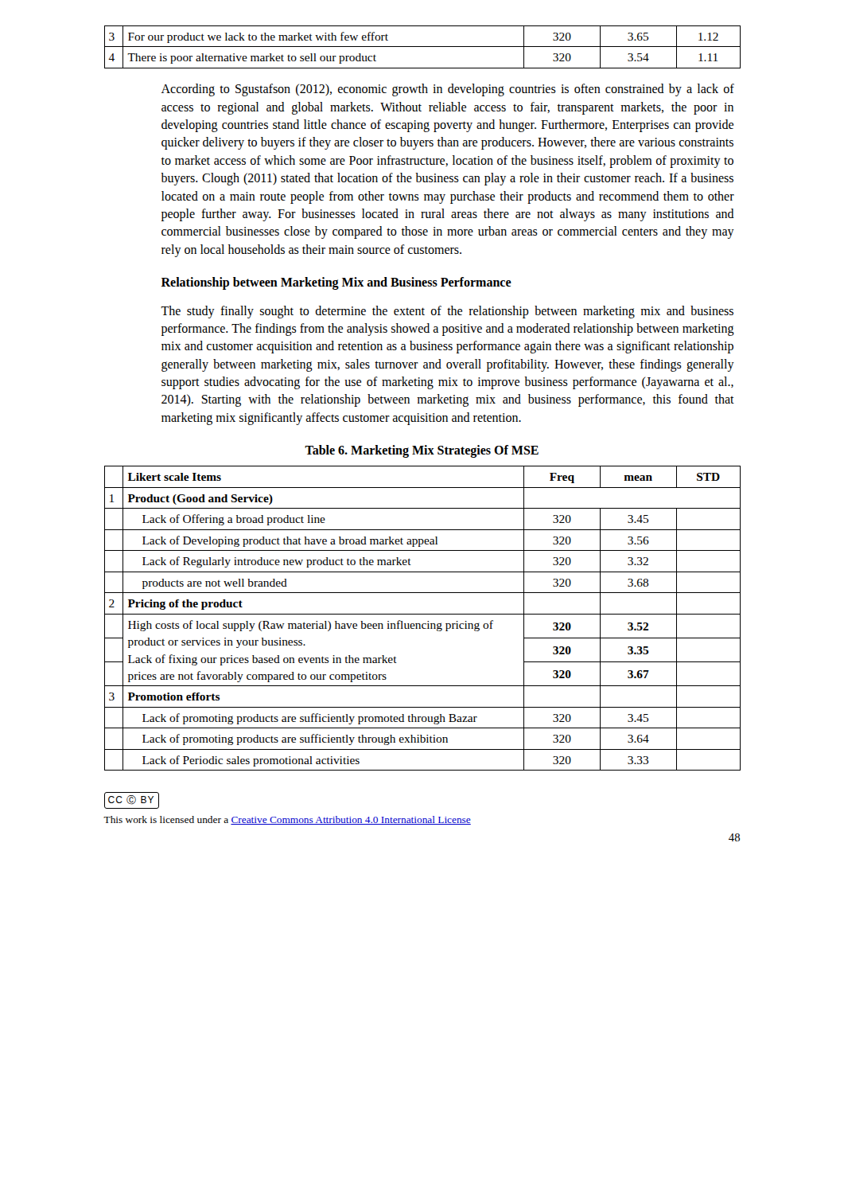| 3 | For our product we lack to the market with few effort | 320 | 3.65 | 1.12 |
| 4 | There is poor alternative market to sell our product | 320 | 3.54 | 1.11 |
According to Sgustafson (2012), economic growth in developing countries is often constrained by a lack of access to regional and global markets. Without reliable access to fair, transparent markets, the poor in developing countries stand little chance of escaping poverty and hunger. Furthermore, Enterprises can provide quicker delivery to buyers if they are closer to buyers than are producers. However, there are various constraints to market access of which some are Poor infrastructure, location of the business itself, problem of proximity to buyers. Clough (2011) stated that location of the business can play a role in their customer reach. If a business located on a main route people from other towns may purchase their products and recommend them to other people further away. For businesses located in rural areas there are not always as many institutions and commercial businesses close by compared to those in more urban areas or commercial centers and they may rely on local households as their main source of customers.
Relationship between Marketing Mix and Business Performance
The study finally sought to determine the extent of the relationship between marketing mix and business performance. The findings from the analysis showed a positive and a moderated relationship between marketing mix and customer acquisition and retention as a business performance again there was a significant relationship generally between marketing mix, sales turnover and overall profitability. However, these findings generally support studies advocating for the use of marketing mix to improve business performance (Jayawarna et al., 2014). Starting with the relationship between marketing mix and business performance, this found that marketing mix significantly affects customer acquisition and retention.
Table 6. Marketing Mix Strategies Of MSE
| | Likert scale Items | Freq | mean | STD |
| --- | --- | --- | --- | --- |
| 1 | Product (Good and Service) | |
| | Lack of Offering a broad product line | 320 | 3.45 | |
| | Lack of Developing product that have a broad market appeal | 320 | 3.56 | |
| | Lack of Regularly introduce new product to the market | 320 | 3.32 | |
| | products are not well branded | 320 | 3.68 | |
| 2 | Pricing of the product | | | |
| | High costs of local supply (Raw material) have been influencing pricing of product or services in your business. Lack of fixing our prices based on events in the market prices are not favorably compared to our competitors | 320 | 3.52 | |
| | 320 | 3.35 | |
| | 320 | 3.67 | |
| 3 | Promotion efforts | | | |
| | Lack of promoting products are sufficiently promoted through Bazar | 320 | 3.45 | |
| | Lack of promoting products are sufficiently through exhibition | 320 | 3.64 | |
| | Lack of Periodic sales promotional activities | 320 | 3.33 | |
CC Ⓒ BY
This work is licensed under a Creative Commons Attribution 4.0 International License
48